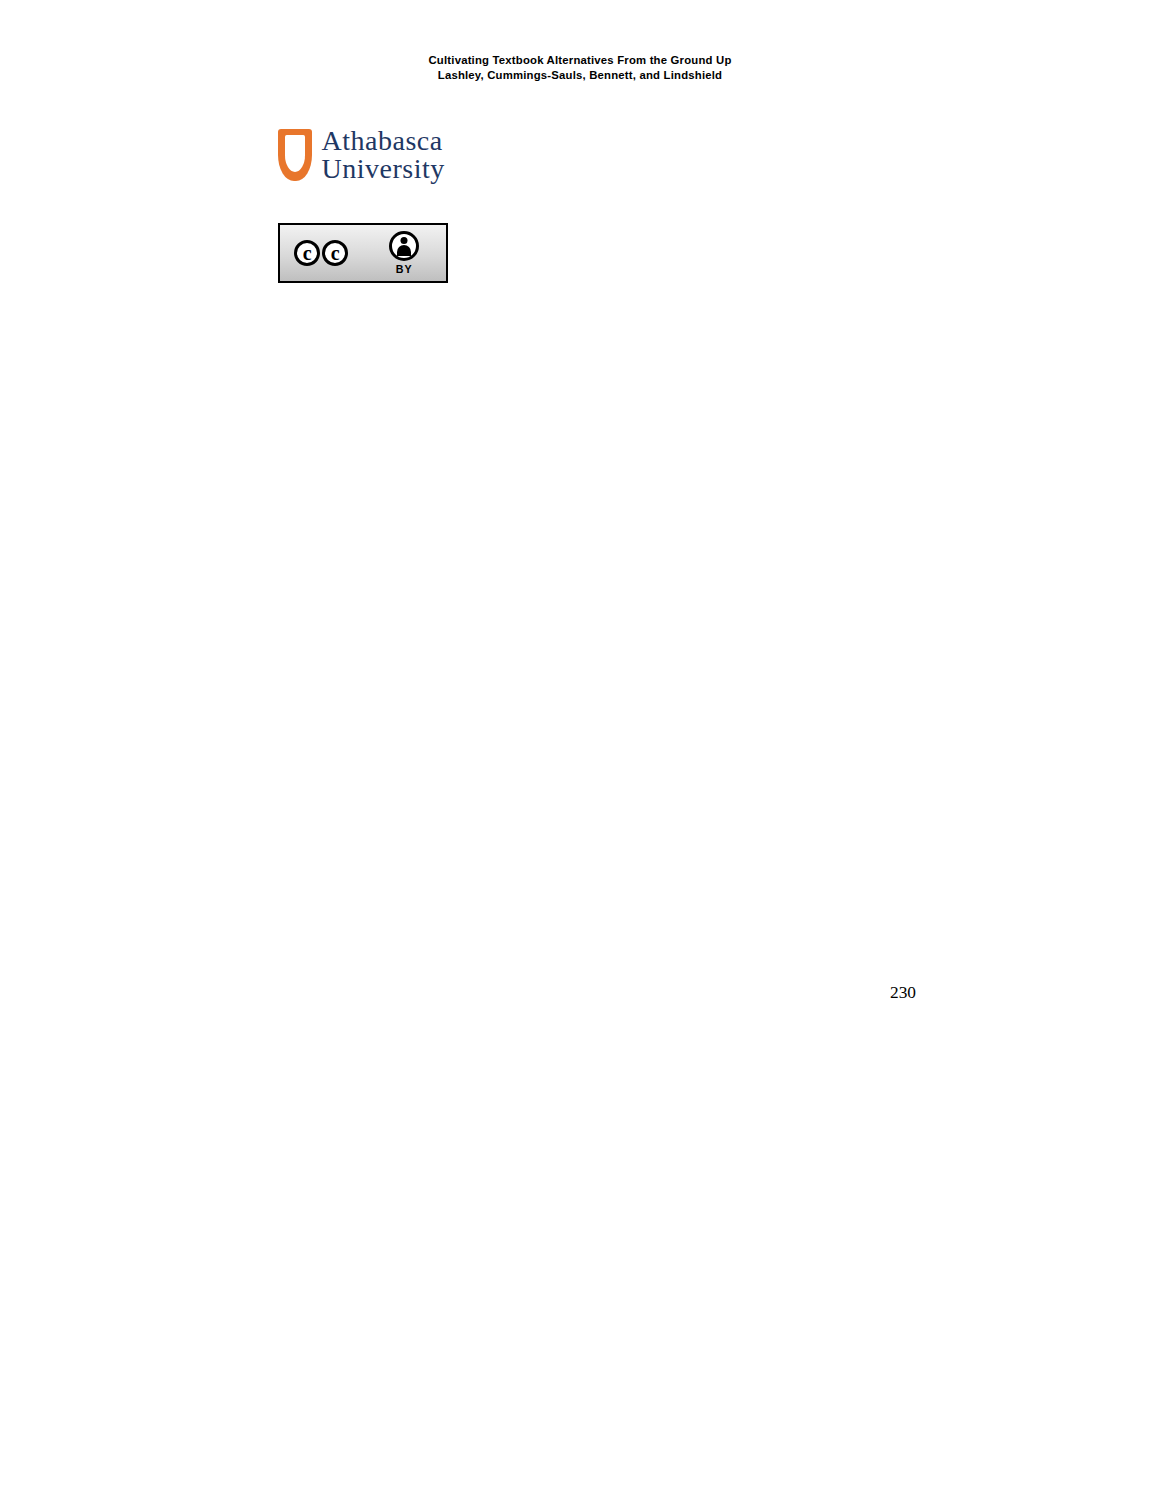Cultivating Textbook Alternatives From the Ground Up Lashley, Cummings-Sauls, Bennett, and Lindshield
Athabasca University
c
c
BY
230